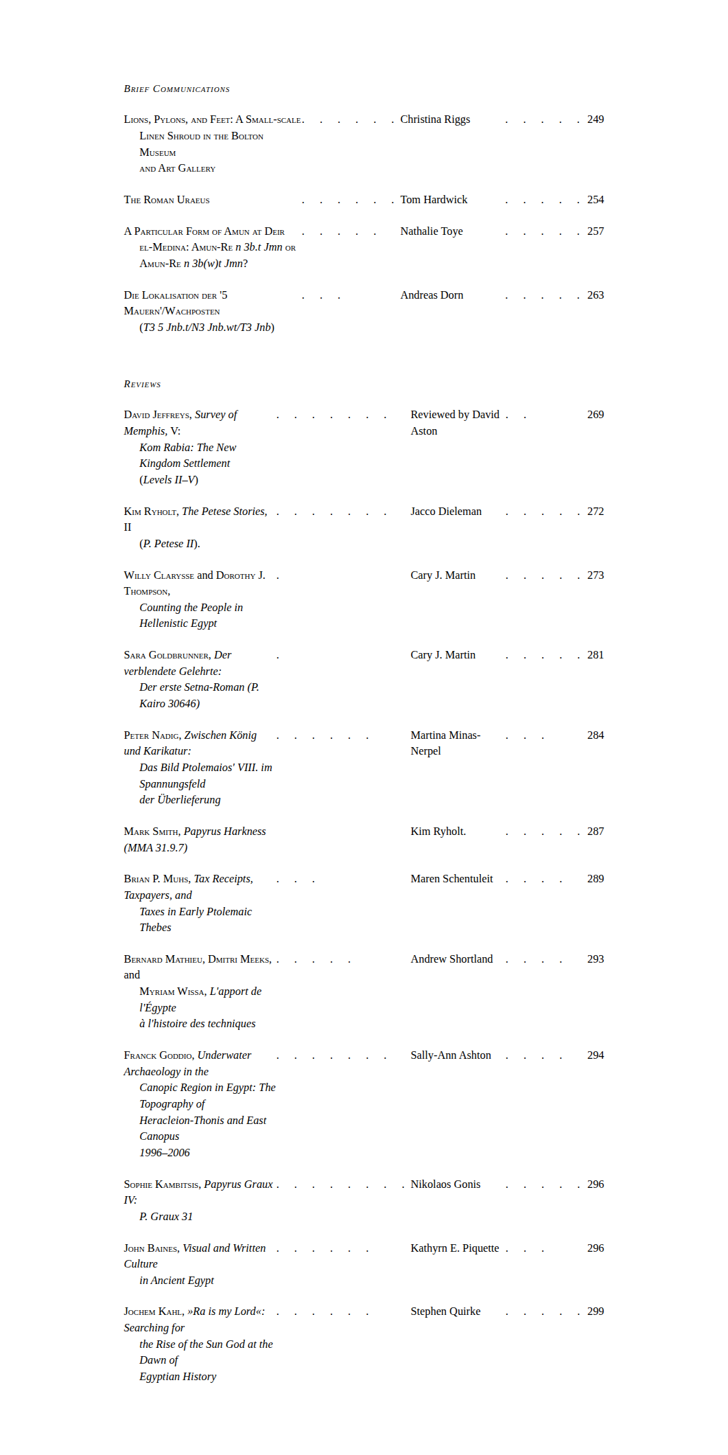Brief Communications
| Lions, Pylons, and Feet: A Small-scale Linen Shroud in the Bolton Museum and Art Gallery | . . . . . . | Christina Riggs | . . . . . | 249 |
| The Roman Uraeus | . . . . . . | Tom Hardwick | . . . . . | 254 |
| A Particular Form of Amun at Deir el-Medina: Amun-Re n 3b.t Jmn or Amun-Re n 3b(w)t Jmn ? | . . . . . | Nathalie Toye | . . . . . | 257 |
| Die Lokalisation der '5 Mauern'/Wachposten ( T3 5 Jnb.t/N3 Jnb.wt/T3 Jnb ) | . . . | Andreas Dorn | . . . . . | 263 |
Reviews
| David Jeffreys , Survey of Memphis, V: Kom Rabia: The New Kingdom Settlement ( Levels II–V ) | . . . . . . . | Reviewed by David Aston | . . | 269 |
| Kim Ryholt , The Petese Stories, II ( P. Petese II ). | . . . . . . . | Jacco Dieleman | . . . . . | 272 |
| Willy Clarysse and Dorothy J. Thompson , Counting the People in Hellenistic Egypt | . | Cary J. Martin | . . . . . | 273 |
| Sara Goldbrunner , Der verblendete Gelehrte: Der erste Setna-Roman (P. Kairo 30646) | . | Cary J. Martin | . . . . . | 281 |
| Peter Nadig , Zwischen König und Karikatur: Das Bild Ptolemaios' VIII. im Spannungsfeld der Überlieferung | . . . . . . | Martina Minas-Nerpel | . . . | 284 |
| Mark Smith , Papyrus Harkness (MMA 31.9.7) | | Kim Ryholt. | . . . . . | 287 |
| Brian P. Muhs , Tax Receipts, Taxpayers, and Taxes in Early Ptolemaic Thebes | . . . | Maren Schentuleit | . . . . | 289 |
| Bernard Mathieu , Dmitri Meeks , and Myriam Wissa , L'apport de l'Égypte à l'histoire des techniques | . . . . . | Andrew Shortland | . . . . | 293 |
| Franck Goddio , Underwater Archaeology in the Canopic Region in Egypt: The Topography of Heracleion-Thonis and East Canopus 1996–2006 | . . . . . . . | Sally-Ann Ashton | . . . . | 294 |
| Sophie Kambitsis , Papyrus Graux IV: P. Graux 31 | . . . . . . . . | Nikolaos Gonis | . . . . . | 296 |
| John Baines , Visual and Written Culture in Ancient Egypt | . . . . . . | Kathyrn E. Piquette | . . . | 296 |
| Jochem Kahl , »Ra is my Lord«: Searching for the Rise of the Sun God at the Dawn of Egyptian History | . . . . . . | Stephen Quirke | . . . . . | 299 |